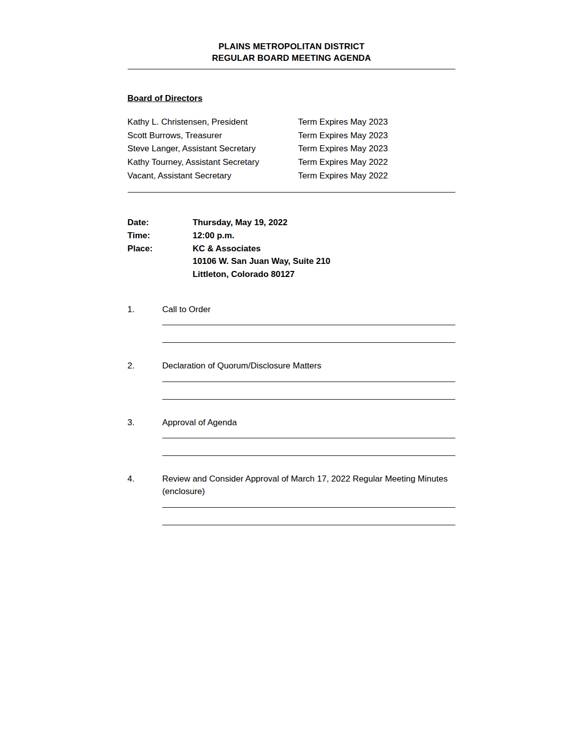PLAINS METROPOLITAN DISTRICT
REGULAR BOARD MEETING AGENDA
Board of Directors
| Kathy L. Christensen, President | Term Expires May 2023 |
| Scott Burrows, Treasurer | Term Expires May 2023 |
| Steve Langer, Assistant Secretary | Term Expires May 2023 |
| Kathy Tourney, Assistant Secretary | Term Expires May 2022 |
| Vacant, Assistant Secretary | Term Expires May 2022 |
| Date: | Thursday, May 19, 2022 |
| Time: | 12:00 p.m. |
| Place: | KC & Associates |
| | 10106 W. San Juan Way, Suite 210 |
| | Littleton, Colorado 80127 |
1. Call to Order
2. Declaration of Quorum/Disclosure Matters
3. Approval of Agenda
4. Review and Consider Approval of March 17, 2022 Regular Meeting Minutes (enclosure)